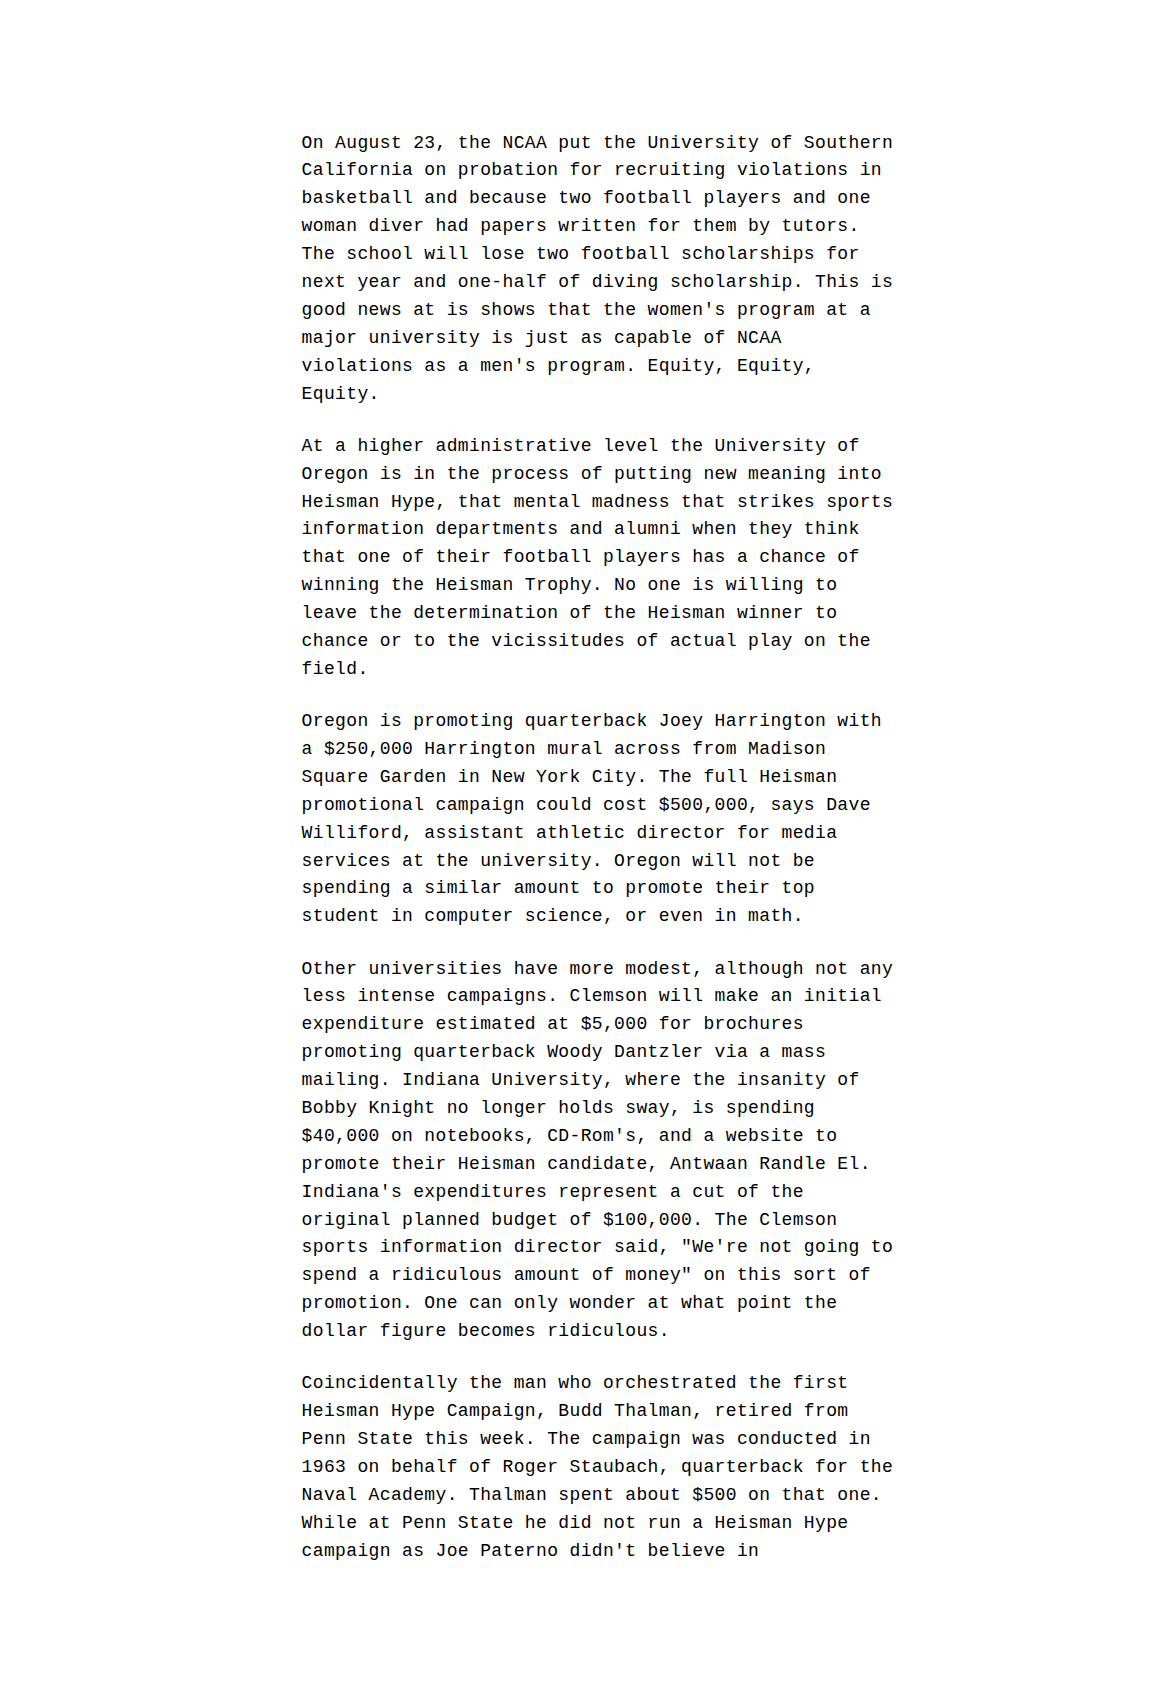On August 23, the NCAA put the University of Southern California on probation for recruiting violations in basketball and because two football players and one woman diver had papers written for them by tutors. The school will lose two football scholarships for next year and one-half of diving scholarship. This is good news at is shows that the women's program at a major university is just as capable of NCAA violations as a men's program. Equity, Equity, Equity.
At a higher administrative level the University of Oregon is in the process of putting new meaning into Heisman Hype, that mental madness that strikes sports information departments and alumni when they think that one of their football players has a chance of winning the Heisman Trophy. No one is willing to leave the determination of the Heisman winner to chance or to the vicissitudes of actual play on the field.
Oregon is promoting quarterback Joey Harrington with a $250,000 Harrington mural across from Madison Square Garden in New York City. The full Heisman promotional campaign could cost $500,000, says Dave Williford, assistant athletic director for media services at the university. Oregon will not be spending a similar amount to promote their top student in computer science, or even in math.
Other universities have more modest, although not any less intense campaigns. Clemson will make an initial expenditure estimated at $5,000 for brochures promoting quarterback Woody Dantzler via a mass mailing. Indiana University, where the insanity of Bobby Knight no longer holds sway, is spending $40,000 on notebooks, CD-Rom's, and a website to promote their Heisman candidate, Antwaan Randle El. Indiana's expenditures represent a cut of the original planned budget of $100,000. The Clemson sports information director said, "We're not going to spend a ridiculous amount of money" on this sort of promotion. One can only wonder at what point the dollar figure becomes ridiculous.
Coincidentally the man who orchestrated the first Heisman Hype Campaign, Budd Thalman, retired from Penn State this week. The campaign was conducted in 1963 on behalf of Roger Staubach, quarterback for the Naval Academy. Thalman spent about $500 on that one. While at Penn State he did not run a Heisman Hype campaign as Joe Paterno didn't believe in